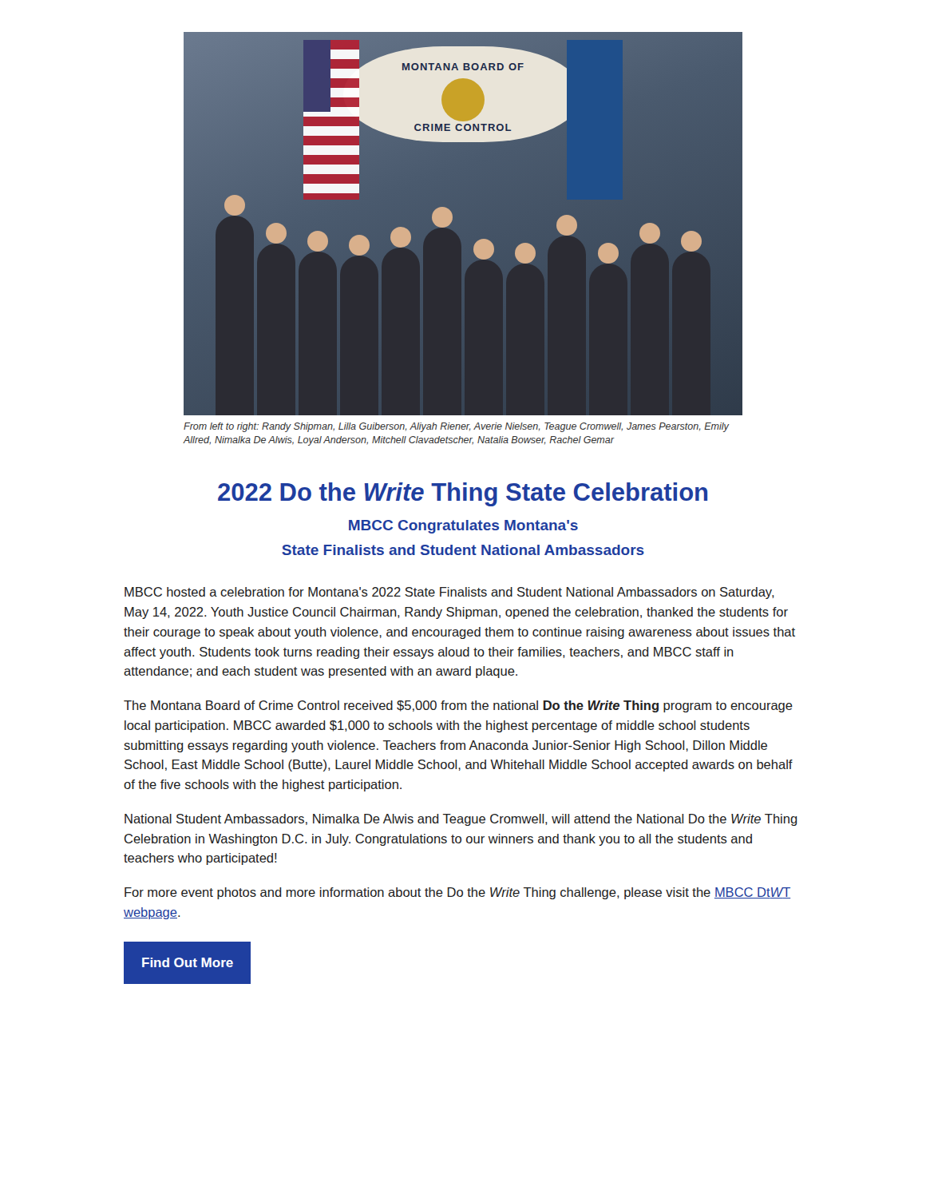MONTANA BOARD OF
CRIME CONTROL
From left to right: Randy Shipman, Lilla Guiberson, Aliyah Riener, Averie Nielsen, Teague Cromwell, James Pearston, Emily Allred, Nimalka De Alwis, Loyal Anderson, Mitchell Clavadetscher, Natalia Bowser, Rachel Gemar
2022 Do the Write Thing State Celebration
MBCC Congratulates Montana's
State Finalists and Student National Ambassadors
MBCC hosted a celebration for Montana's 2022 State Finalists and Student National Ambassadors on Saturday, May 14, 2022. Youth Justice Council Chairman, Randy Shipman, opened the celebration, thanked the students for their courage to speak about youth violence, and encouraged them to continue raising awareness about issues that affect youth. Students took turns reading their essays aloud to their families, teachers, and MBCC staff in attendance; and each student was presented with an award plaque.
The Montana Board of Crime Control received $5,000 from the national Do the Write Thing program to encourage local participation. MBCC awarded $1,000 to schools with the highest percentage of middle school students submitting essays regarding youth violence. Teachers from Anaconda Junior-Senior High School, Dillon Middle School, East Middle School (Butte), Laurel Middle School, and Whitehall Middle School accepted awards on behalf of the five schools with the highest participation.
National Student Ambassadors, Nimalka De Alwis and Teague Cromwell, will attend the National Do the Write Thing Celebration in Washington D.C. in July. Congratulations to our winners and thank you to all the students and teachers who participated!
For more event photos and more information about the Do the Write Thing challenge, please visit the MBCC DtWT webpage.
Find Out More